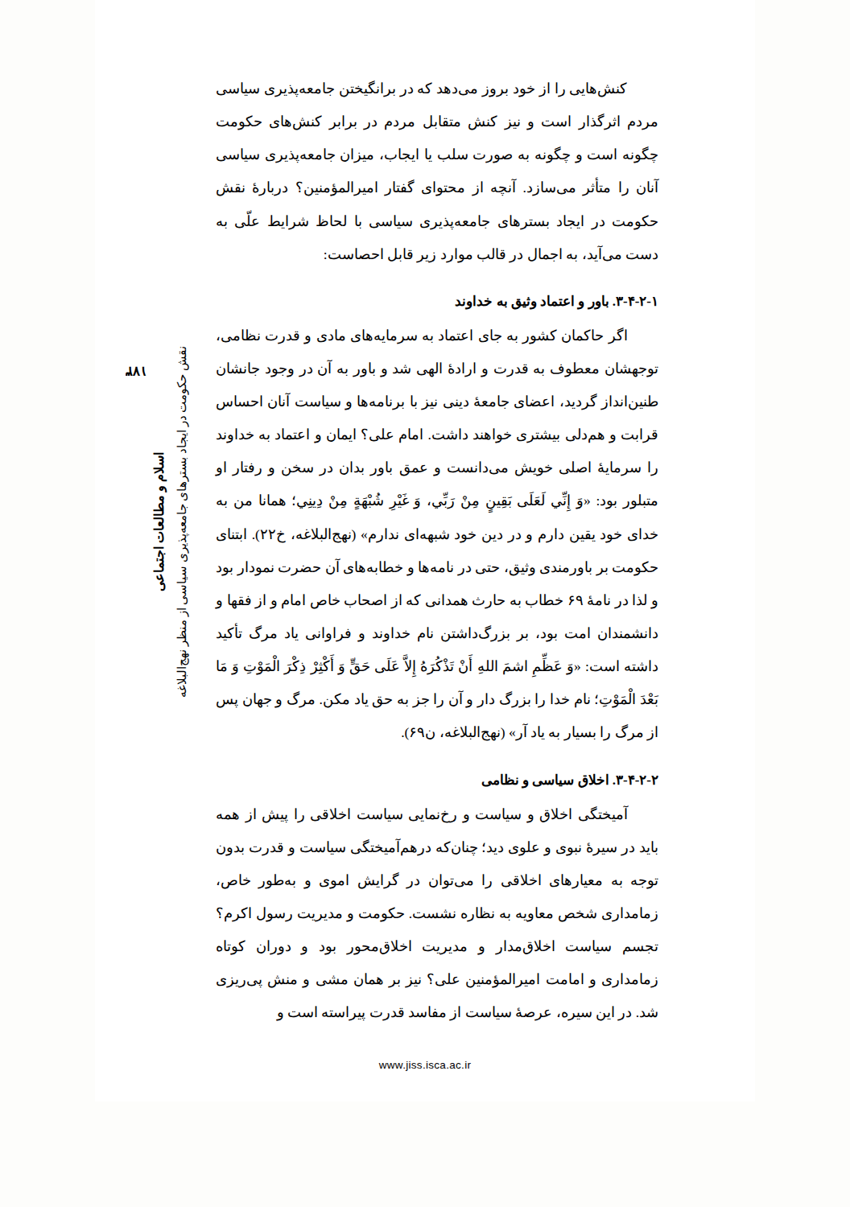۱۷۳
اسلام و مطالعات اجتماعی
نقش حکومت در ایجاد بسترهای جامعه‌پذیری سیاسی از منظر نهج‌البلاغه
کنش‌هایی را از خود بروز می‌دهد که در برانگیختن جامعه‌پذیری سیاسی مردم اثرگذار است و نیز کنش متقابل مردم در برابر کنش‌های حکومت چگونه است و چگونه به صورت سلب یا ایجاب، میزان جامعه‌پذیری سیاسی آنان را متأثر می‌سازد. آنچه از محتوای گفتار امیرالمؤمنین؟ دربارهٔ نقش حکومت در ایجاد بسترهای جامعه‌پذیری سیاسی با لحاظ شرایط علّی به دست می‌آید، به اجمال در قالب موارد زیر قابل احصاست:
۳-۴-۲-۱. باور و اعتماد وثیق به خداوند
اگر حاکمان کشور به جای اعتماد به سرمایه‌های مادی و قدرت نظامی، توجهشان معطوف به قدرت و ارادهٔ الهی شد و باور به آن در وجود جانشان طنین‌انداز گردید، اعضای جامعهٔ دینی نیز با برنامه‌ها و سیاست آنان احساس قرابت و هم‌دلی بیشتری خواهند داشت. امام علی؟ ایمان و اعتماد به خداوند را سرمایهٔ اصلی خویش می‌دانست و عمق باور بدان در سخن و رفتار او متبلور بود: «وَ إِنِّي لَعَلَى بَقِينٍ مِنْ رَبِّي، وَ غَيْرِ شُبْهَةٍ مِنْ دِينِي؛ همانا من به خدای خود یقین دارم و در دین خود شبهه‌ای ندارم» (نهج‌البلاغه، خ۲۲). ابتنای حکومت بر باورمندی وثیق، حتی در نامه‌ها و خطابه‌های آن حضرت نمودار بود و لذا در نامهٔ ۶۹ خطاب به حارث همدانی که از اصحاب خاص امام و از فقها و دانشمندان امت بود، بر بزرگ‌داشتن نام خداوند و فراوانی یاد مرگ تأکید داشته است: «وَ عَظِّمِ اشمَ اللهِ أَنْ تَذْكُرَهُ إِلاَّ عَلَى حَقٍّ وَ أَكْثِرْ ذِكْرَ الْمَوْتِ وَ مَا بَعْدَ الْمَوْتِ؛ نام خدا را بزرگ دار و آن را جز به حق یاد مکن. مرگ و جهان پس از مرگ را بسیار به یاد آر» (نهج‌البلاغه، ن۶۹).
۳-۴-۲-۲. اخلاق سیاسی و نظامی
آمیختگی اخلاق و سیاست و رخ‌نمایی سیاست اخلاقی را پیش از همه باید در سیرهٔ نبوی و علوی دید؛ چنان‌که درهم‌آمیختگی سیاست و قدرت بدون توجه به معیارهای اخلاقی را می‌توان در گرایش اموی و به‌طور خاص، زمامداری شخص معاویه به نظاره نشست. حکومت و مدیریت رسول اکرم؟ تجسم سیاست اخلاق‌مدار و مدیریت اخلاق‌محور بود و دوران کوتاه زمامداری و امامت امیرالمؤمنین علی؟ نیز بر همان مشی و منش پی‌ریزی شد. در این سیره، عرصهٔ سیاست از مفاسد قدرت پیراسته است و
www.jiss.isca.ac.ir